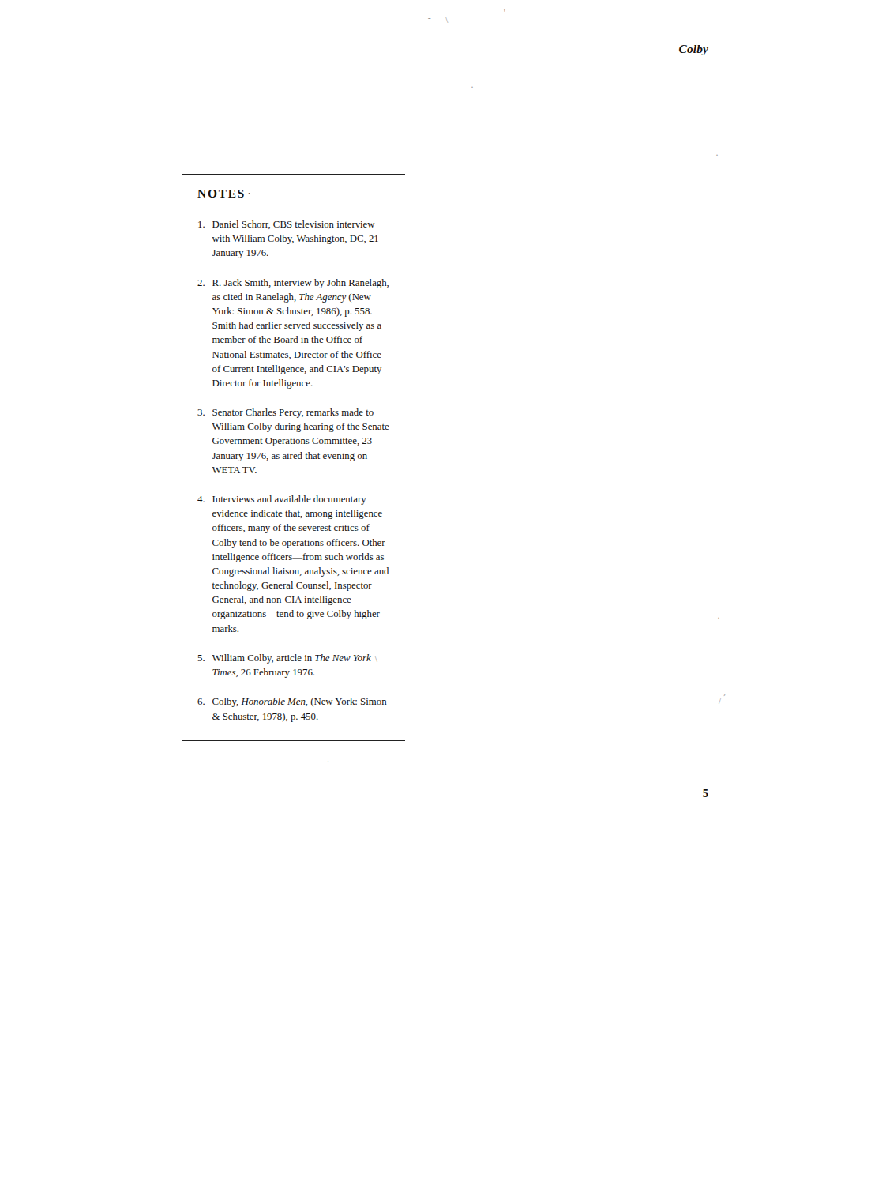Colby
- \ ' . \ . . . , /
NOTES·
1. Daniel Schorr, CBS television interview with William Colby, Washington, DC, 21 January 1976.
2. R. Jack Smith, interview by John Ranelagh, as cited in Ranelagh, The Agency (New York: Simon & Schuster, 1986), p. 558. Smith had earlier served successively as a member of the Board in the Office of National Estimates, Director of the Office of Current Intelligence, and CIA's Deputy Director for Intelligence.
3. Senator Charles Percy, remarks made to William Colby during hearing of the Senate Government Operations Committee, 23 January 1976, as aired that evening on WETA TV.
4. Interviews and available documentary evidence indicate that, among intelligence officers, many of the severest critics of Colby tend to be operations officers. Other intelligence officers—from such worlds as Congressional liaison, analysis, science and technology, General Counsel, Inspector General, and non-CIA intelligence organizations—tend to give Colby higher marks.
5. William Colby, article in The New York Times, 26 February 1976.
6. Colby, Honorable Men, (New York: Simon & Schuster, 1978), p. 450.
5